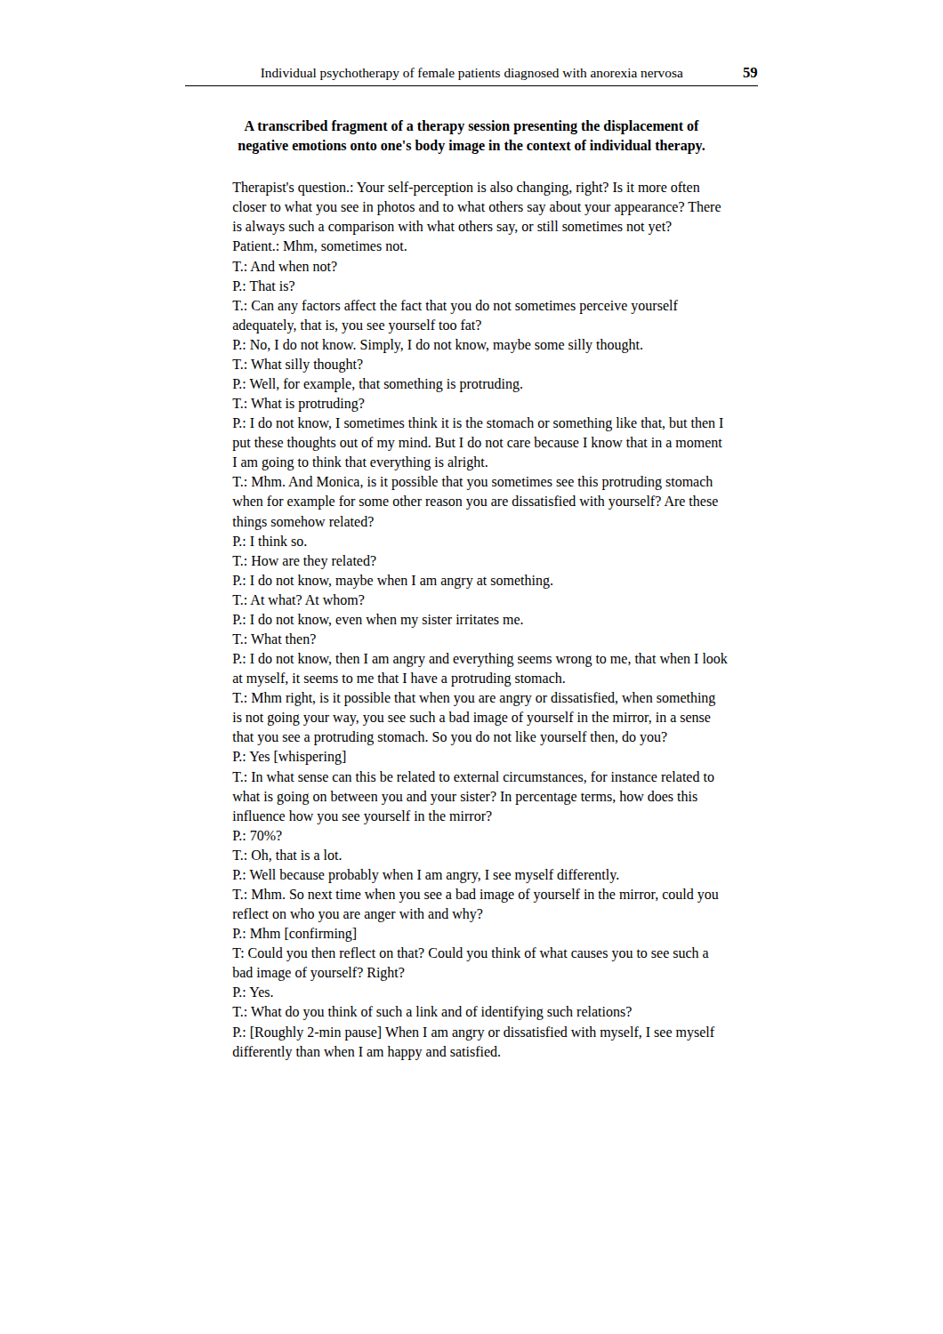Individual psychotherapy of female patients diagnosed with anorexia nervosa 59
A transcribed fragment of a therapy session presenting the displacement of
negative emotions onto one's body image in the context of individual therapy.
Therapist's question.: Your self-perception is also changing, right? Is it more often closer to what you see in photos and to what others say about your appearance? There is always such a comparison with what others say, or still sometimes not yet?
Patient.: Mhm, sometimes not.
T.: And when not?
P.: That is?
T.: Can any factors affect the fact that you do not sometimes perceive yourself adequately, that is, you see yourself too fat?
P.: No, I do not know. Simply, I do not know, maybe some silly thought.
T.: What silly thought?
P.: Well, for example, that something is protruding.
T.: What is protruding?
P.: I do not know, I sometimes think it is the stomach or something like that, but then I put these thoughts out of my mind. But I do not care because I know that in a moment I am going to think that everything is alright.
T.: Mhm. And Monica, is it possible that you sometimes see this protruding stomach when for example for some other reason you are dissatisfied with yourself? Are these things somehow related?
P.: I think so.
T.: How are they related?
P.: I do not know, maybe when I am angry at something.
T.: At what? At whom?
P.: I do not know, even when my sister irritates me.
T.: What then?
P.: I do not know, then I am angry and everything seems wrong to me, that when I look at myself, it seems to me that I have a protruding stomach.
T.: Mhm right, is it possible that when you are angry or dissatisfied, when something is not going your way, you see such a bad image of yourself in the mirror, in a sense that you see a protruding stomach. So you do not like yourself then, do you?
P.: Yes [whispering]
T.: In what sense can this be related to external circumstances, for instance related to what is going on between you and your sister? In percentage terms, how does this influence how you see yourself in the mirror?
P.: 70%?
T.: Oh, that is a lot.
P.: Well because probably when I am angry, I see myself differently.
T.: Mhm. So next time when you see a bad image of yourself in the mirror, could you reflect on who you are anger with and why?
P.: Mhm [confirming]
T: Could you then reflect on that? Could you think of what causes you to see such a bad image of yourself? Right?
P.: Yes.
T.: What do you think of such a link and of identifying such relations?
P.: [Roughly 2-min pause] When I am angry or dissatisfied with myself, I see myself differently than when I am happy and satisfied.